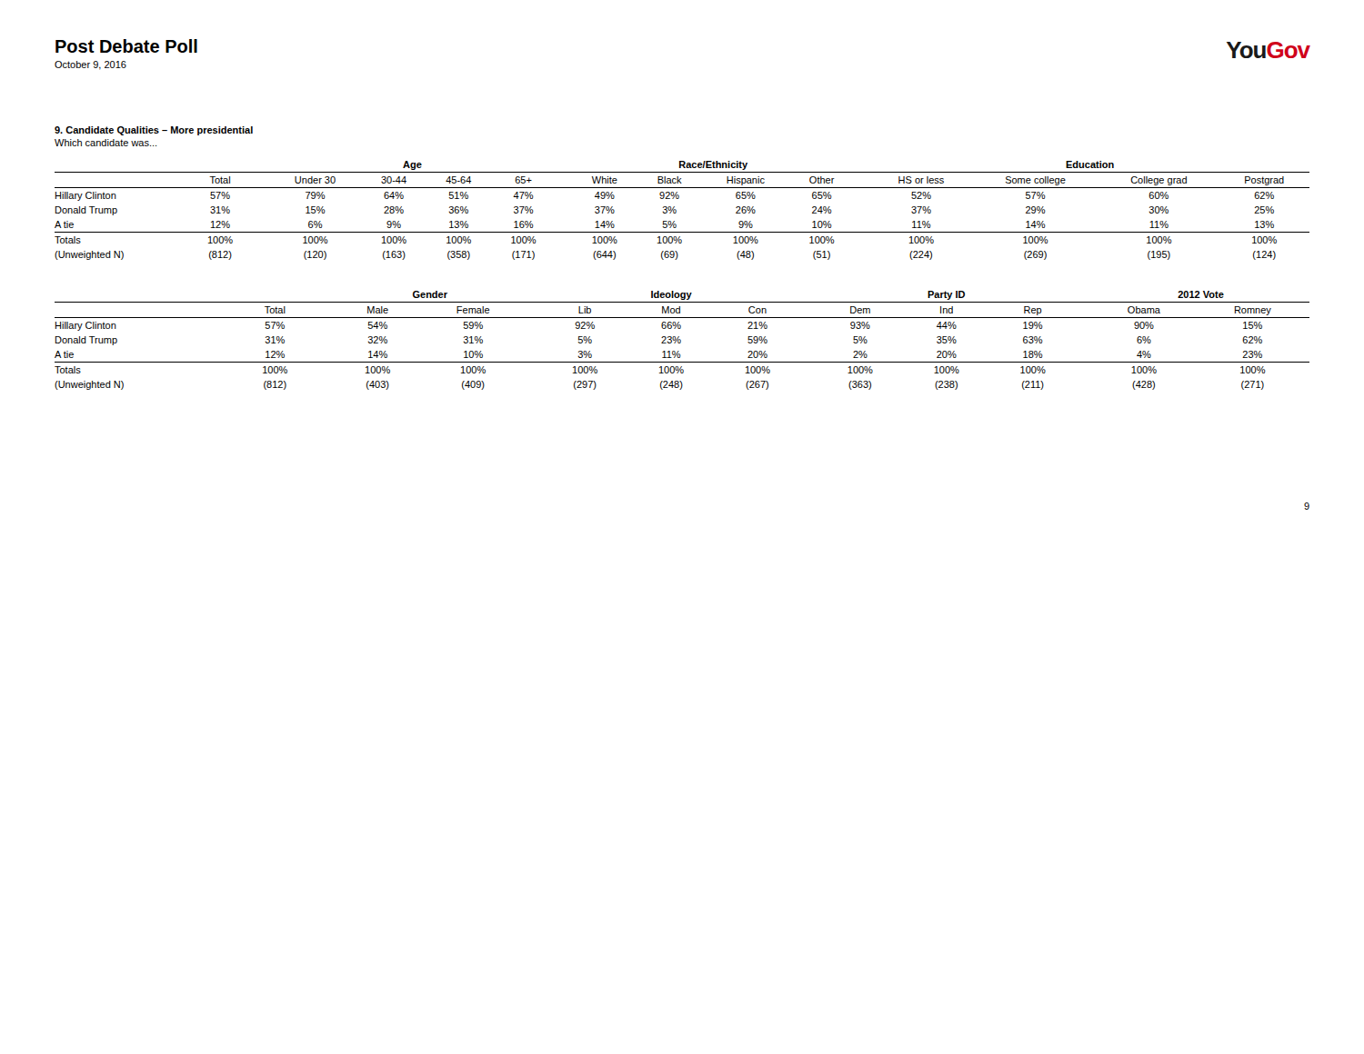Post Debate Poll
October 9, 2016
You Gov
9. Candidate Qualities – More presidential
Which candidate was...
| | | | Age | | Race/Ethnicity | | Education |
| --- | --- | --- | --- | --- | --- | --- | --- |
| | Total | | Under 30 | 30-44 | 45-64 | 65+ | | White | Black | Hispanic | Other | | HS or less | Some college | College grad | Postgrad |
| Hillary Clinton | 57% | | 79% | 64% | 51% | 47% | | 49% | 92% | 65% | 65% | | 52% | 57% | 60% | 62% |
| Donald Trump | 31% | | 15% | 28% | 36% | 37% | | 37% | 3% | 26% | 24% | | 37% | 29% | 30% | 25% |
| A tie | 12% | | 6% | 9% | 13% | 16% | | 14% | 5% | 9% | 10% | | 11% | 14% | 11% | 13% |
| Totals | 100% | | 100% | 100% | 100% | 100% | | 100% | 100% | 100% | 100% | | 100% | 100% | 100% | 100% |
| (Unweighted N) | (812) | | (120) | (163) | (358) | (171) | | (644) | (69) | (48) | (51) | | (224) | (269) | (195) | (124) |
| | | | Gender | | Ideology | | Party ID | | 2012 Vote |
| --- | --- | --- | --- | --- | --- | --- | --- | --- | --- |
| | Total | | Male | Female | | Lib | Mod | Con | | Dem | Ind | Rep | | Obama | Romney |
| Hillary Clinton | 57% | | 54% | 59% | | 92% | 66% | 21% | | 93% | 44% | 19% | | 90% | 15% |
| Donald Trump | 31% | | 32% | 31% | | 5% | 23% | 59% | | 5% | 35% | 63% | | 6% | 62% |
| A tie | 12% | | 14% | 10% | | 3% | 11% | 20% | | 2% | 20% | 18% | | 4% | 23% |
| Totals | 100% | | 100% | 100% | | 100% | 100% | 100% | | 100% | 100% | 100% | | 100% | 100% |
| (Unweighted N) | (812) | | (403) | (409) | | (297) | (248) | (267) | | (363) | (238) | (211) | | (428) | (271) |
9